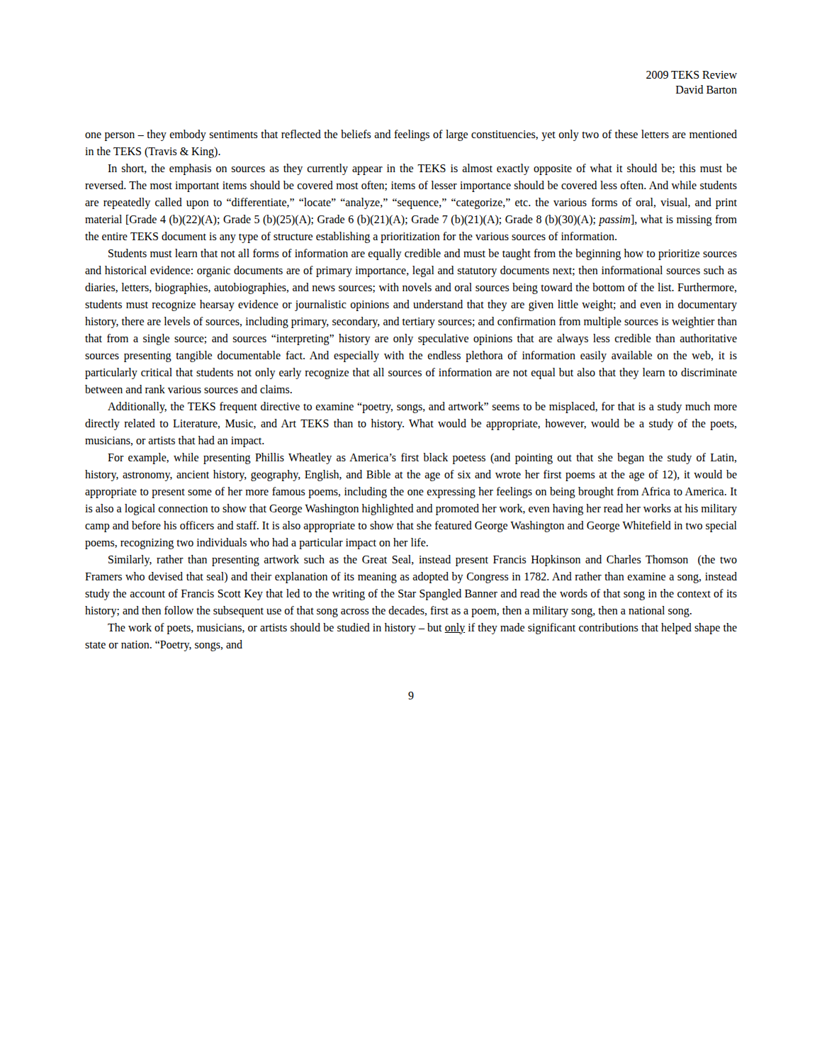2009 TEKS Review
David Barton
one person – they embody sentiments that reflected the beliefs and feelings of large constituencies, yet only two of these letters are mentioned in the TEKS (Travis & King).
In short, the emphasis on sources as they currently appear in the TEKS is almost exactly opposite of what it should be; this must be reversed. The most important items should be covered most often; items of lesser importance should be covered less often. And while students are repeatedly called upon to “differentiate,” “locate” “analyze,” “sequence,” “categorize,” etc. the various forms of oral, visual, and print material [Grade 4 (b)(22)(A); Grade 5 (b)(25)(A); Grade 6 (b)(21)(A); Grade 7 (b)(21)(A); Grade 8 (b)(30)(A); passim], what is missing from the entire TEKS document is any type of structure establishing a prioritization for the various sources of information.
Students must learn that not all forms of information are equally credible and must be taught from the beginning how to prioritize sources and historical evidence: organic documents are of primary importance, legal and statutory documents next; then informational sources such as diaries, letters, biographies, autobiographies, and news sources; with novels and oral sources being toward the bottom of the list. Furthermore, students must recognize hearsay evidence or journalistic opinions and understand that they are given little weight; and even in documentary history, there are levels of sources, including primary, secondary, and tertiary sources; and confirmation from multiple sources is weightier than that from a single source; and sources “interpreting” history are only speculative opinions that are always less credible than authoritative sources presenting tangible documentable fact. And especially with the endless plethora of information easily available on the web, it is particularly critical that students not only early recognize that all sources of information are not equal but also that they learn to discriminate between and rank various sources and claims.
Additionally, the TEKS frequent directive to examine “poetry, songs, and artwork” seems to be misplaced, for that is a study much more directly related to Literature, Music, and Art TEKS than to history. What would be appropriate, however, would be a study of the poets, musicians, or artists that had an impact.
For example, while presenting Phillis Wheatley as America’s first black poetess (and pointing out that she began the study of Latin, history, astronomy, ancient history, geography, English, and Bible at the age of six and wrote her first poems at the age of 12), it would be appropriate to present some of her more famous poems, including the one expressing her feelings on being brought from Africa to America. It is also a logical connection to show that George Washington highlighted and promoted her work, even having her read her works at his military camp and before his officers and staff. It is also appropriate to show that she featured George Washington and George Whitefield in two special poems, recognizing two individuals who had a particular impact on her life.
Similarly, rather than presenting artwork such as the Great Seal, instead present Francis Hopkinson and Charles Thomson (the two Framers who devised that seal) and their explanation of its meaning as adopted by Congress in 1782. And rather than examine a song, instead study the account of Francis Scott Key that led to the writing of the Star Spangled Banner and read the words of that song in the context of its history; and then follow the subsequent use of that song across the decades, first as a poem, then a military song, then a national song.
The work of poets, musicians, or artists should be studied in history – but only if they made significant contributions that helped shape the state or nation. “Poetry, songs, and
9